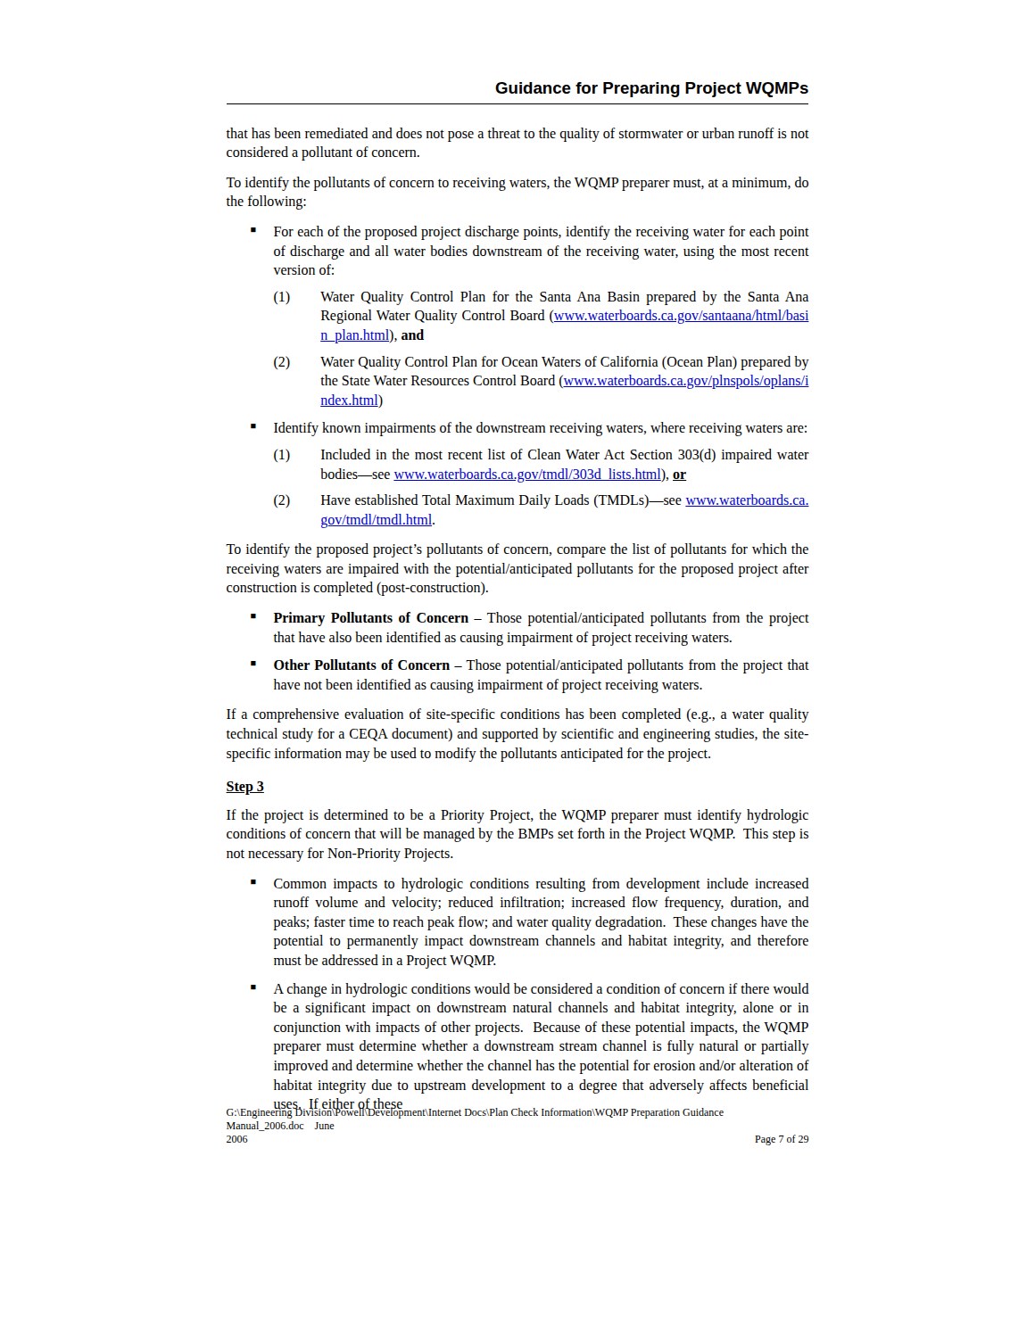Guidance for Preparing Project WQMPs
that has been remediated and does not pose a threat to the quality of stormwater or urban runoff is not considered a pollutant of concern.
To identify the pollutants of concern to receiving waters, the WQMP preparer must, at a minimum, do the following:
For each of the proposed project discharge points, identify the receiving water for each point of discharge and all water bodies downstream of the receiving water, using the most recent version of:
(1) Water Quality Control Plan for the Santa Ana Basin prepared by the Santa Ana Regional Water Quality Control Board (www.waterboards.ca.gov/santaana/html/basin_plan.html), and
(2) Water Quality Control Plan for Ocean Waters of California (Ocean Plan) prepared by the State Water Resources Control Board (www.waterboards.ca.gov/plnspols/oplans/index.html)
Identify known impairments of the downstream receiving waters, where receiving waters are:
(1) Included in the most recent list of Clean Water Act Section 303(d) impaired water bodies—see www.waterboards.ca.gov/tmdl/303d_lists.html), or
(2) Have established Total Maximum Daily Loads (TMDLs)—see www.waterboards.ca.gov/tmdl/tmdl.html.
To identify the proposed project’s pollutants of concern, compare the list of pollutants for which the receiving waters are impaired with the potential/anticipated pollutants for the proposed project after construction is completed (post-construction).
Primary Pollutants of Concern – Those potential/anticipated pollutants from the project that have also been identified as causing impairment of project receiving waters.
Other Pollutants of Concern – Those potential/anticipated pollutants from the project that have not been identified as causing impairment of project receiving waters.
If a comprehensive evaluation of site-specific conditions has been completed (e.g., a water quality technical study for a CEQA document) and supported by scientific and engineering studies, the site-specific information may be used to modify the pollutants anticipated for the project.
Step 3
If the project is determined to be a Priority Project, the WQMP preparer must identify hydrologic conditions of concern that will be managed by the BMPs set forth in the Project WQMP. This step is not necessary for Non-Priority Projects.
Common impacts to hydrologic conditions resulting from development include increased runoff volume and velocity; reduced infiltration; increased flow frequency, duration, and peaks; faster time to reach peak flow; and water quality degradation. These changes have the potential to permanently impact downstream channels and habitat integrity, and therefore must be addressed in a Project WQMP.
A change in hydrologic conditions would be considered a condition of concern if there would be a significant impact on downstream natural channels and habitat integrity, alone or in conjunction with impacts of other projects. Because of these potential impacts, the WQMP preparer must determine whether a downstream stream channel is fully natural or partially improved and determine whether the channel has the potential for erosion and/or alteration of habitat integrity due to upstream development to a degree that adversely affects beneficial uses. If either of these
G:\Engineering Division\Powell\Development\Internet Docs\Plan Check Information\WQMP Preparation Guidance Manual_2006.doc June
2006 Page 7 of 29